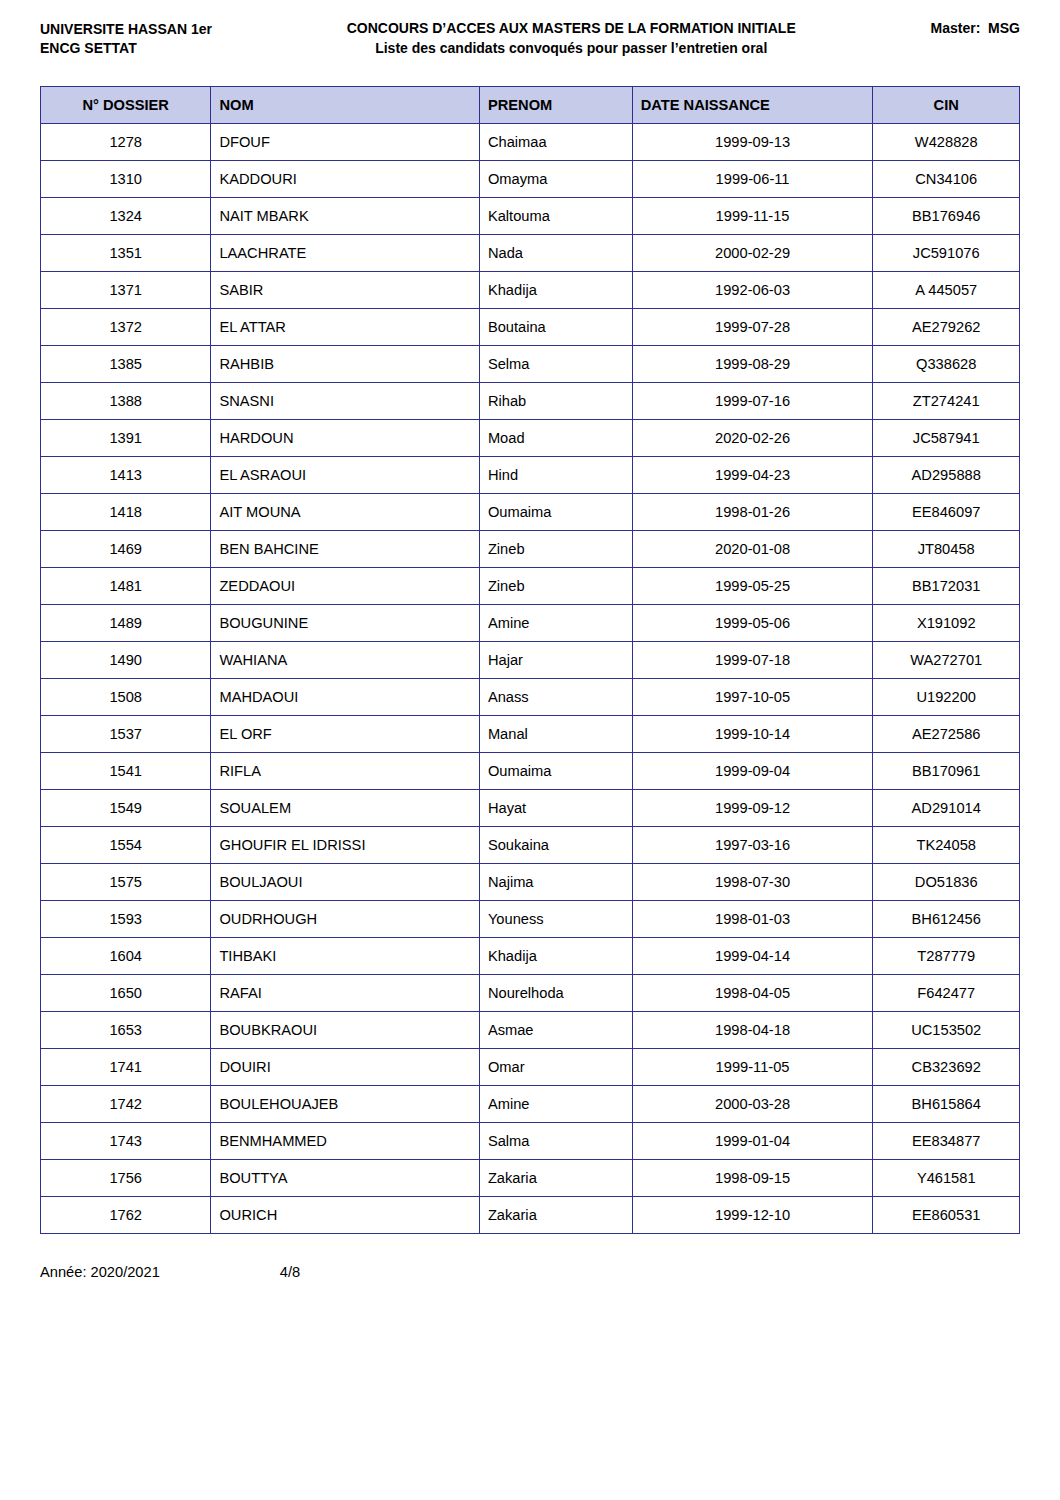UNIVERSITE HASSAN 1er
ENCG SETTAT
CONCOURS D’ACCES AUX MASTERS DE LA FORMATION INITIALE
Liste des candidats convoqués pour passer l’entretien oral
Master: MSG
| N° DOSSIER | NOM | PRENOM | DATE NAISSANCE | CIN |
| --- | --- | --- | --- | --- |
| 1278 | DFOUF | Chaimaa | 1999-09-13 | W428828 |
| 1310 | KADDOURI | Omayma | 1999-06-11 | CN34106 |
| 1324 | NAIT MBARK | Kaltouma | 1999-11-15 | BB176946 |
| 1351 | LAACHRATE | Nada | 2000-02-29 | JC591076 |
| 1371 | SABIR | Khadija | 1992-06-03 | A 445057 |
| 1372 | EL ATTAR | Boutaina | 1999-07-28 | AE279262 |
| 1385 | RAHBIB | Selma | 1999-08-29 | Q338628 |
| 1388 | SNASNI | Rihab | 1999-07-16 | ZT274241 |
| 1391 | HARDOUN | Moad | 2020-02-26 | JC587941 |
| 1413 | EL ASRAOUI | Hind | 1999-04-23 | AD295888 |
| 1418 | AIT MOUNA | Oumaima | 1998-01-26 | EE846097 |
| 1469 | BEN BAHCINE | Zineb | 2020-01-08 | JT80458 |
| 1481 | ZEDDAOUI | Zineb | 1999-05-25 | BB172031 |
| 1489 | BOUGUNINE | Amine | 1999-05-06 | X191092 |
| 1490 | WAHIANA | Hajar | 1999-07-18 | WA272701 |
| 1508 | MAHDAOUI | Anass | 1997-10-05 | U192200 |
| 1537 | EL ORF | Manal | 1999-10-14 | AE272586 |
| 1541 | RIFLA | Oumaima | 1999-09-04 | BB170961 |
| 1549 | SOUALEM | Hayat | 1999-09-12 | AD291014 |
| 1554 | GHOUFIR EL IDRISSI | Soukaina | 1997-03-16 | TK24058 |
| 1575 | BOULJAOUI | Najima | 1998-07-30 | DO51836 |
| 1593 | OUDRHOUGH | Youness | 1998-01-03 | BH612456 |
| 1604 | TIHBAKI | Khadija | 1999-04-14 | T287779 |
| 1650 | RAFAI | Nourelhoda | 1998-04-05 | F642477 |
| 1653 | BOUBKRAOUI | Asmae | 1998-04-18 | UC153502 |
| 1741 | DOUIRI | Omar | 1999-11-05 | CB323692 |
| 1742 | BOULEHOUAJEB | Amine | 2000-03-28 | BH615864 |
| 1743 | BENMHAMMED | Salma | 1999-01-04 | EE834877 |
| 1756 | BOUTTYA | Zakaria | 1998-09-15 | Y461581 |
| 1762 | OURICH | Zakaria | 1999-12-10 | EE860531 |
Année: 2020/2021
4/8